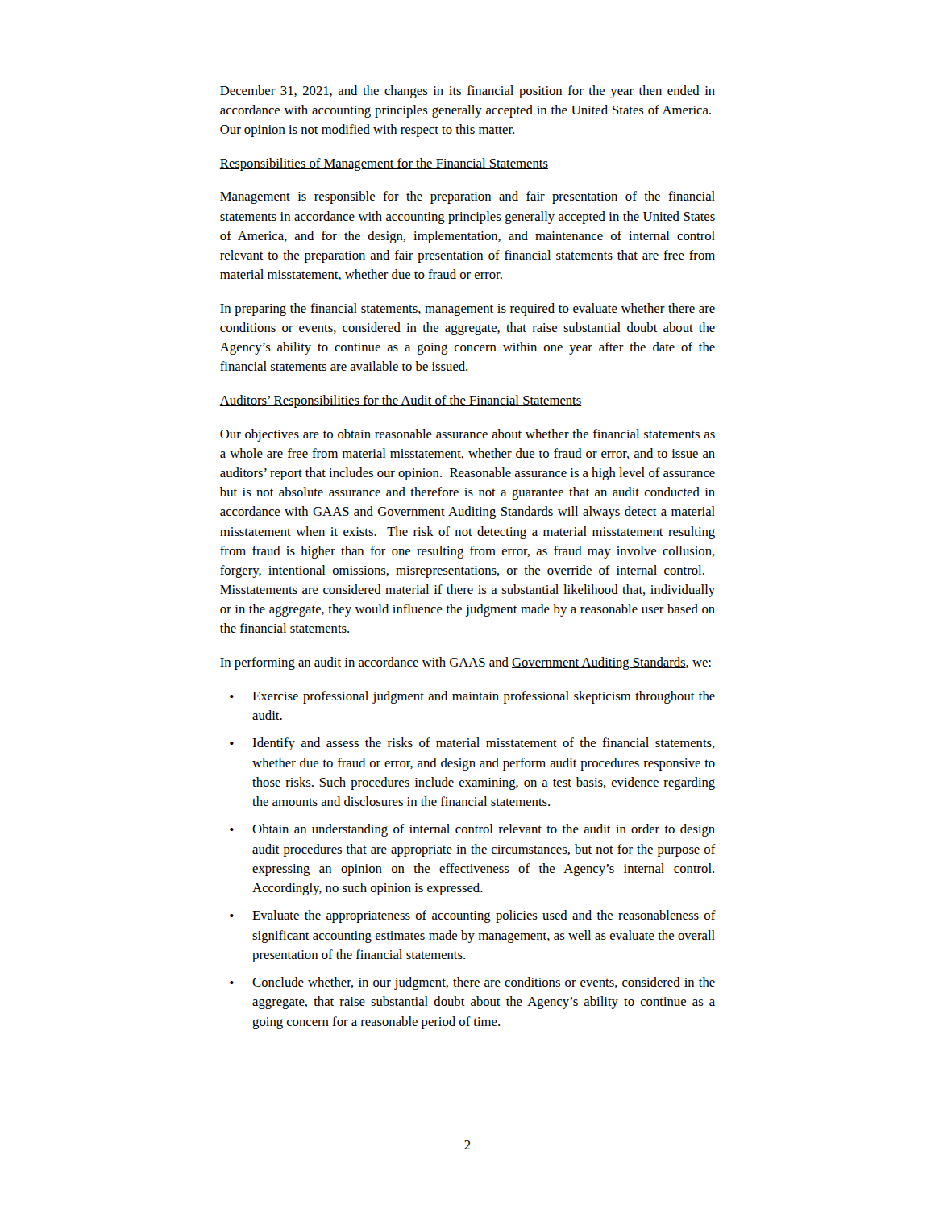December 31, 2021, and the changes in its financial position for the year then ended in accordance with accounting principles generally accepted in the United States of America. Our opinion is not modified with respect to this matter.
Responsibilities of Management for the Financial Statements
Management is responsible for the preparation and fair presentation of the financial statements in accordance with accounting principles generally accepted in the United States of America, and for the design, implementation, and maintenance of internal control relevant to the preparation and fair presentation of financial statements that are free from material misstatement, whether due to fraud or error.
In preparing the financial statements, management is required to evaluate whether there are conditions or events, considered in the aggregate, that raise substantial doubt about the Agency’s ability to continue as a going concern within one year after the date of the financial statements are available to be issued.
Auditors’ Responsibilities for the Audit of the Financial Statements
Our objectives are to obtain reasonable assurance about whether the financial statements as a whole are free from material misstatement, whether due to fraud or error, and to issue an auditors’ report that includes our opinion. Reasonable assurance is a high level of assurance but is not absolute assurance and therefore is not a guarantee that an audit conducted in accordance with GAAS and Government Auditing Standards will always detect a material misstatement when it exists. The risk of not detecting a material misstatement resulting from fraud is higher than for one resulting from error, as fraud may involve collusion, forgery, intentional omissions, misrepresentations, or the override of internal control. Misstatements are considered material if there is a substantial likelihood that, individually or in the aggregate, they would influence the judgment made by a reasonable user based on the financial statements.
In performing an audit in accordance with GAAS and Government Auditing Standards, we:
Exercise professional judgment and maintain professional skepticism throughout the audit.
Identify and assess the risks of material misstatement of the financial statements, whether due to fraud or error, and design and perform audit procedures responsive to those risks. Such procedures include examining, on a test basis, evidence regarding the amounts and disclosures in the financial statements.
Obtain an understanding of internal control relevant to the audit in order to design audit procedures that are appropriate in the circumstances, but not for the purpose of expressing an opinion on the effectiveness of the Agency’s internal control. Accordingly, no such opinion is expressed.
Evaluate the appropriateness of accounting policies used and the reasonableness of significant accounting estimates made by management, as well as evaluate the overall presentation of the financial statements.
Conclude whether, in our judgment, there are conditions or events, considered in the aggregate, that raise substantial doubt about the Agency’s ability to continue as a going concern for a reasonable period of time.
2